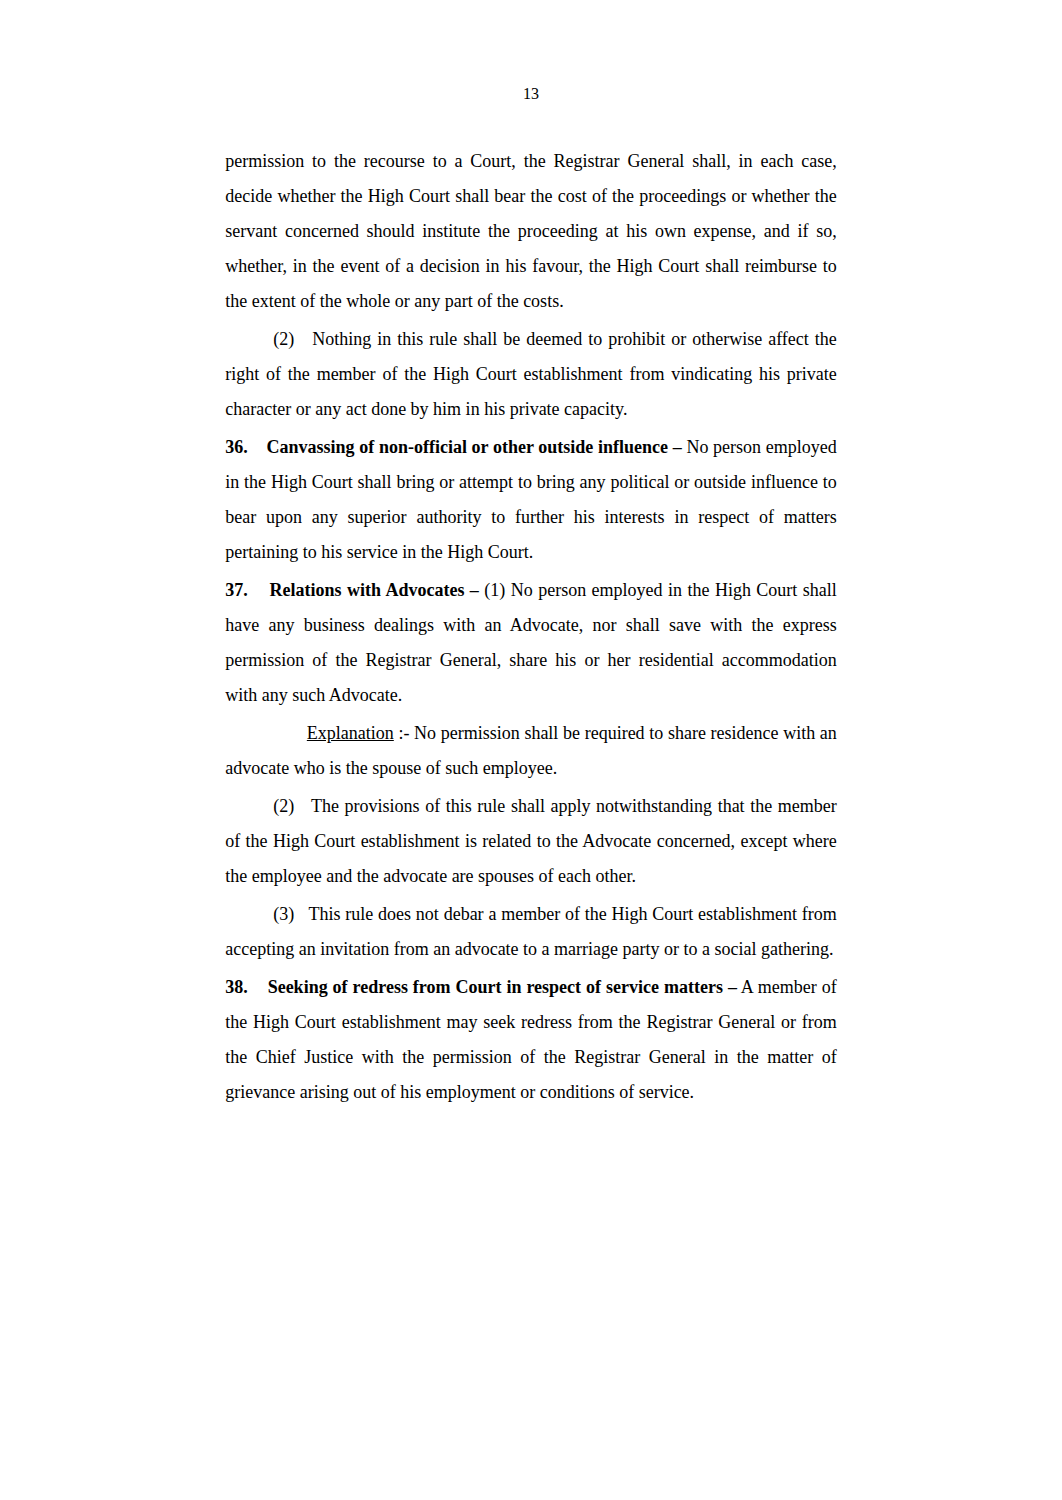13
permission to the recourse to a Court, the Registrar General shall, in each case, decide whether the High Court shall bear the cost of the proceedings or whether the servant concerned should institute the proceeding at his own expense, and if so, whether, in the event of a decision in his favour, the High Court shall reimburse to the extent of the whole or any part of the costs.
(2) Nothing in this rule shall be deemed to prohibit or otherwise affect the right of the member of the High Court establishment from vindicating his private character or any act done by him in his private capacity.
36. Canvassing of non-official or other outside influence – No person employed in the High Court shall bring or attempt to bring any political or outside influence to bear upon any superior authority to further his interests in respect of matters pertaining to his service in the High Court.
37. Relations with Advocates – (1) No person employed in the High Court shall have any business dealings with an Advocate, nor shall save with the express permission of the Registrar General, share his or her residential accommodation with any such Advocate.
Explanation :- No permission shall be required to share residence with an advocate who is the spouse of such employee.
(2) The provisions of this rule shall apply notwithstanding that the member of the High Court establishment is related to the Advocate concerned, except where the employee and the advocate are spouses of each other.
(3) This rule does not debar a member of the High Court establishment from accepting an invitation from an advocate to a marriage party or to a social gathering.
38. Seeking of redress from Court in respect of service matters – A member of the High Court establishment may seek redress from the Registrar General or from the Chief Justice with the permission of the Registrar General in the matter of grievance arising out of his employment or conditions of service.